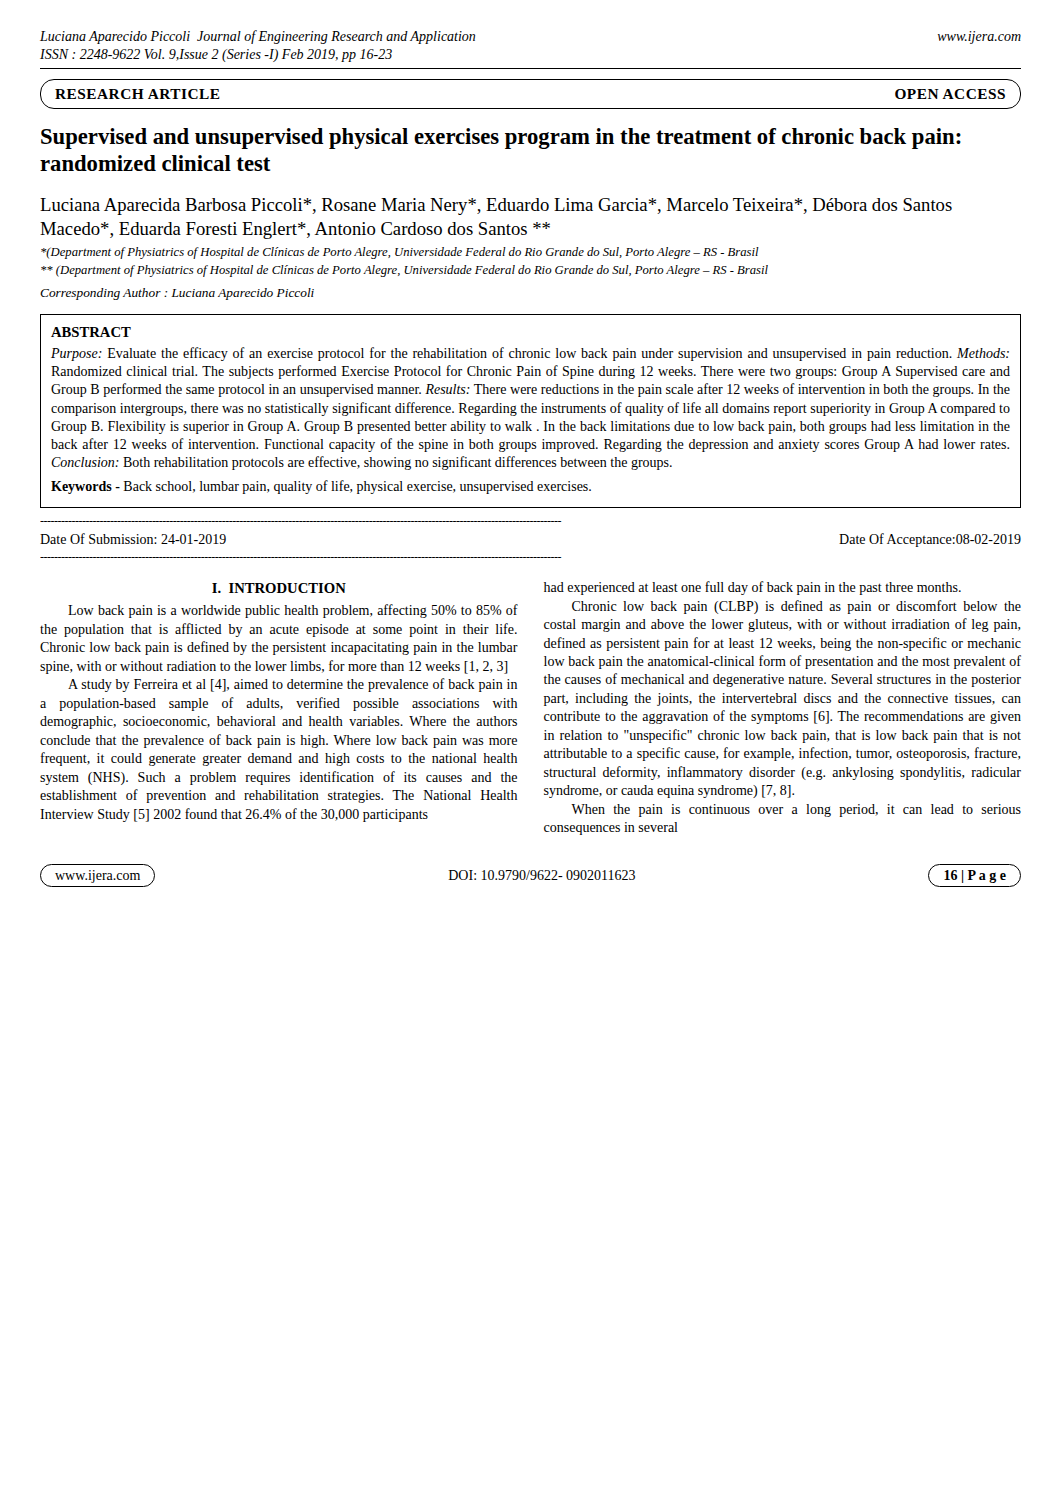www.ijera.com
Luciana Aparecido Piccoli Journal of Engineering Research and Application
ISSN : 2248-9622 Vol. 9,Issue 2 (Series -I) Feb 2019, pp 16-23
RESEARCH ARTICLE OPEN ACCESS
Supervised and unsupervised physical exercises program in the treatment of chronic back pain: randomized clinical test
Luciana Aparecida Barbosa Piccoli*, Rosane Maria Nery*, Eduardo Lima Garcia*, Marcelo Teixeira*, Débora dos Santos Macedo*, Eduarda Foresti Englert*, Antonio Cardoso dos Santos **
*(Department of Physiatrics of Hospital de Clínicas de Porto Alegre, Universidade Federal do Rio Grande do Sul, Porto Alegre – RS - Brasil
** (Department of Physiatrics of Hospital de Clínicas de Porto Alegre, Universidade Federal do Rio Grande do Sul, Porto Alegre – RS - Brasil
Corresponding Author : Luciana Aparecido Piccoli
ABSTRACT
Purpose: Evaluate the efficacy of an exercise protocol for the rehabilitation of chronic low back pain under supervision and unsupervised in pain reduction. Methods: Randomized clinical trial. The subjects performed Exercise Protocol for Chronic Pain of Spine during 12 weeks. There were two groups: Group A Supervised care and Group B performed the same protocol in an unsupervised manner. Results: There were reductions in the pain scale after 12 weeks of intervention in both the groups. In the comparison intergroups, there was no statistically significant difference. Regarding the instruments of quality of life all domains report superiority in Group A compared to Group B. Flexibility is superior in Group A. Group B presented better ability to walk . In the back limitations due to low back pain, both groups had less limitation in the back after 12 weeks of intervention. Functional capacity of the spine in both groups improved. Regarding the depression and anxiety scores Group A had lower rates. Conclusion: Both rehabilitation protocols are effective, showing no significant differences between the groups.
Keywords - Back school, lumbar pain, quality of life, physical exercise, unsupervised exercises.
-----------------------------------------------------------------------------------------------------------------------------------------------------
Date Of Submission: 24-01-2019 Date Of Acceptance:08-02-2019
-----------------------------------------------------------------------------------------------------------------------------------------------------
I. INTRODUCTION
Low back pain is a worldwide public health problem, affecting 50% to 85% of the population that is afflicted by an acute episode at some point in their life. Chronic low back pain is defined by the persistent incapacitating pain in the lumbar spine, with or without radiation to the lower limbs, for more than 12 weeks [1, 2, 3]
A study by Ferreira et al [4], aimed to determine the prevalence of back pain in a population-based sample of adults, verified possible associations with demographic, socioeconomic, behavioral and health variables. Where the authors conclude that the prevalence of back pain is high. Where low back pain was more frequent, it could generate greater demand and high costs to the national health system (NHS). Such a problem requires identification of its causes and the establishment of prevention and rehabilitation strategies. The National Health Interview Study [5] 2002 found that 26.4% of the 30,000 participants
had experienced at least one full day of back pain in the past three months.
Chronic low back pain (CLBP) is defined as pain or discomfort below the costal margin and above the lower gluteus, with or without irradiation of leg pain, defined as persistent pain for at least 12 weeks, being the non-specific or mechanic low back pain the anatomical-clinical form of presentation and the most prevalent of the causes of mechanical and degenerative nature. Several structures in the posterior part, including the joints, the intervertebral discs and the connective tissues, can contribute to the aggravation of the symptoms [6]. The recommendations are given in relation to "unspecific" chronic low back pain, that is low back pain that is not attributable to a specific cause, for example, infection, tumor, osteoporosis, fracture, structural deformity, inflammatory disorder (e.g. ankylosing spondylitis, radicular syndrome, or cauda equina syndrome) [7, 8].
When the pain is continuous over a long period, it can lead to serious consequences in several
www.ijera.com DOI: 10.9790/9622- 0902011623 16 | P a g e